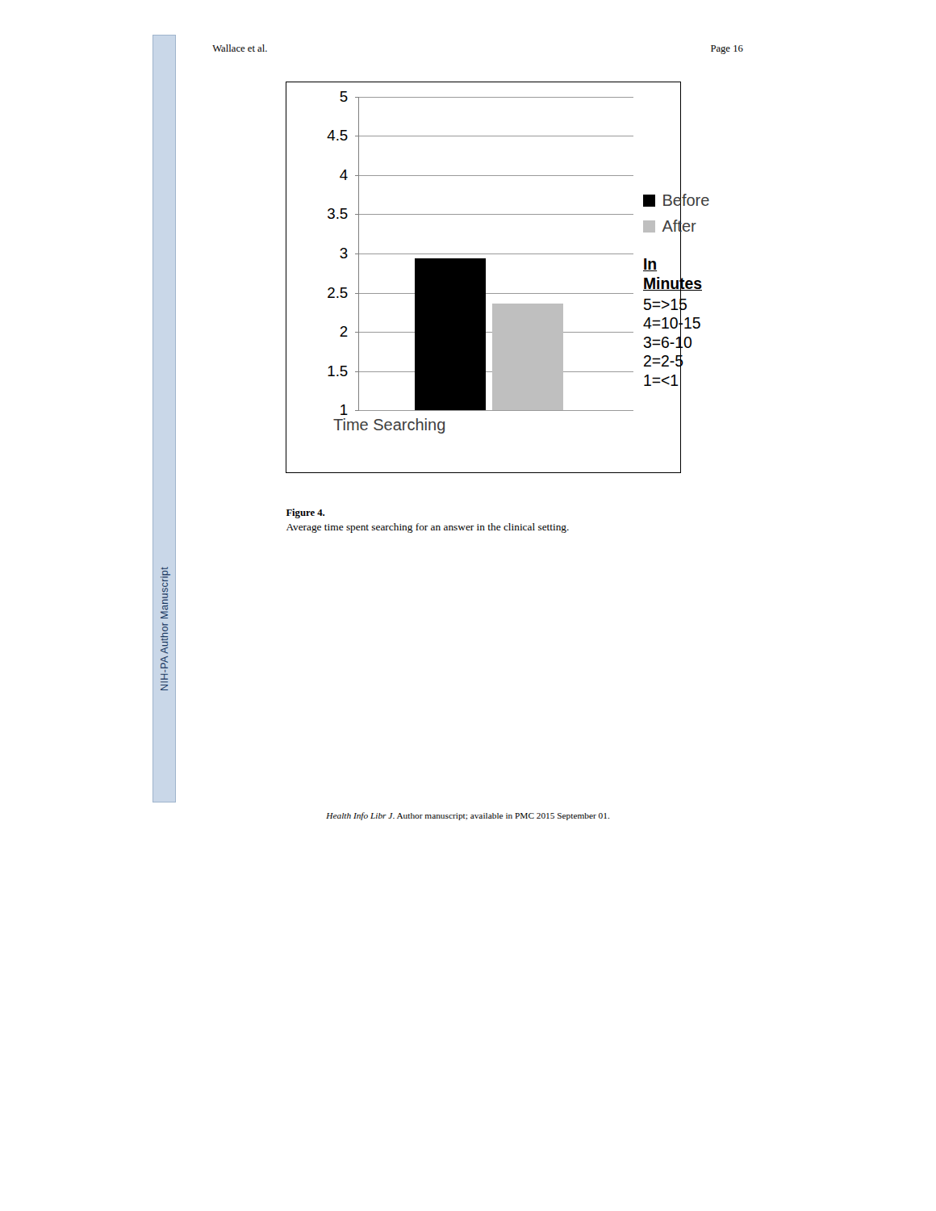NIH-PA Author Manuscript
NIH-PA Author Manuscript
NIH-PA Author Manuscript
Wallace et al.
Page 16
5
4.5
4
3.5
3
2.5
2
1.5
1
Time Searching
Before
After
In Minutes
5=>15
4=10-15
3=6-10
2=2-5
1=<1
Figure 4.
Average time spent searching for an answer in the clinical setting.
Health Info Libr J. Author manuscript; available in PMC 2015 September 01.